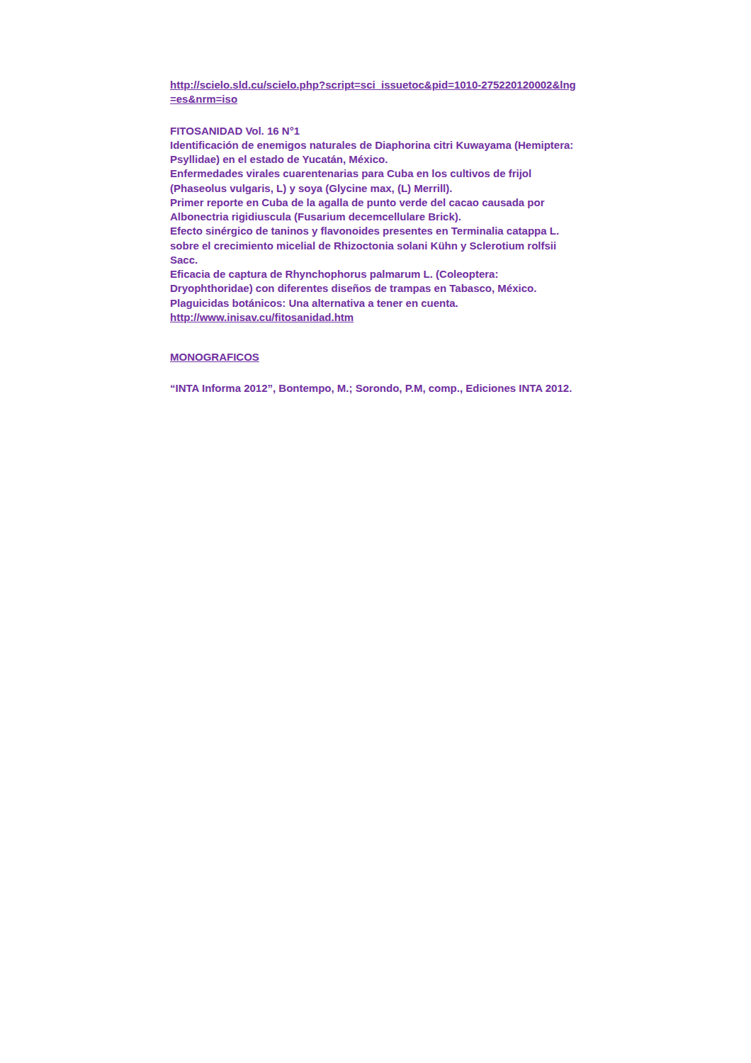http://scielo.sld.cu/scielo.php?script=sci_issuetoc&pid=1010-275220120002&lng=es&nrm=iso
FITOSANIDAD Vol. 16 N°1
Identificación de enemigos naturales de Diaphorina citri Kuwayama (Hemiptera: Psyllidae) en el estado de Yucatán, México.
Enfermedades virales cuarentenarias para Cuba en los cultivos de frijol (Phaseolus vulgaris, L) y soya (Glycine max, (L) Merrill).
Primer reporte en Cuba de la agalla de punto verde del cacao causada por Albonectria rigidiuscula (Fusarium decemcellulare Brick).
Efecto sinérgico de taninos y flavonoides presentes en Terminalia catappa L. sobre el crecimiento micelial de Rhizoctonia solani Kühn y Sclerotium rolfsii Sacc.
Eficacia de captura de Rhynchophorus palmarum L. (Coleoptera: Dryophthoridae) con diferentes diseños de trampas en Tabasco, México.
Plaguicidas botánicos: Una alternativa a tener en cuenta.
http://www.inisav.cu/fitosanidad.htm
MONOGRAFICOS
“INTA Informa 2012”, Bontempo, M.; Sorondo, P.M, comp., Ediciones INTA 2012.